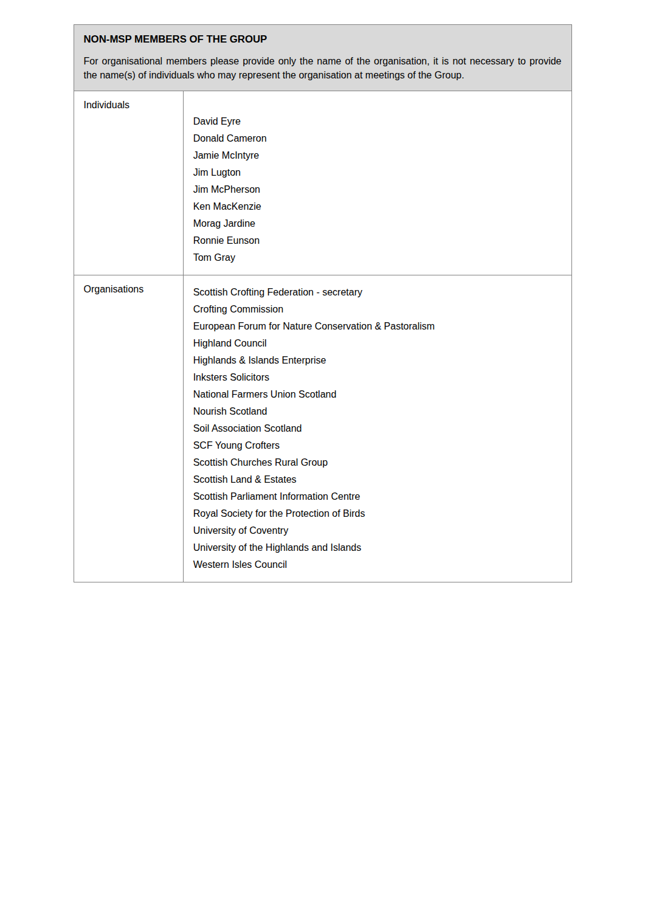| Non-MSP Members of the Group For organisational members please provide only the name of the organisation, it is not necessary to provide the name(s) of individuals who may represent the organisation at meetings of the Group. |
| --- |
| Individuals | David Eyre Donald Cameron Jamie McIntyre Jim Lugton Jim McPherson Ken MacKenzie Morag Jardine Ronnie Eunson Tom Gray |
| Organisations | Scottish Crofting Federation - secretary Crofting Commission European Forum for Nature Conservation & Pastoralism Highland Council Highlands & Islands Enterprise Inksters Solicitors National Farmers Union Scotland Nourish Scotland Soil Association Scotland SCF Young Crofters Scottish Churches Rural Group Scottish Land & Estates Scottish Parliament Information Centre Royal Society for the Protection of Birds University of Coventry University of the Highlands and Islands Western Isles Council |